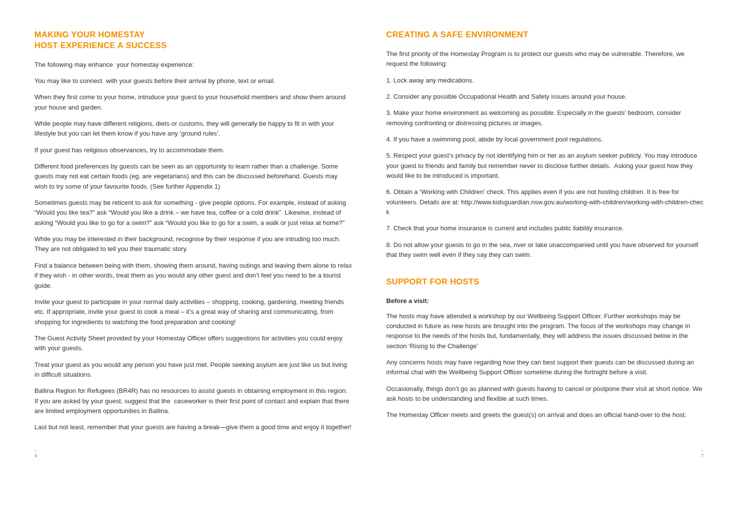Making your homestay
host experience a success
The following may enhance your homestay experience:
You may like to connect with your guests before their arrival by phone, text or email.
When they first come to your home, introduce your guest to your household members and show them around your house and garden.
While people may have different religions, diets or customs, they will generally be happy to fit in with your lifestyle but you can let them know if you have any ‘ground rules’.
If your guest has religious observances, try to accommodate them.
Different food preferences by guests can be seen as an opportunity to learn rather than a challenge. Some guests may not eat certain foods (eg. are vegetarians) and this can be discussed beforehand. Guests may wish to try some of your favourite foods. (See further Appendix 1)
Sometimes guests may be reticent to ask for something - give people options. For example, instead of asking “Would you like tea?” ask “Would you like a drink – we have tea, coffee or a cold drink”. Likewise, instead of asking “Would you like to go for a swim?” ask “Would you like to go for a swim, a walk or just relax at home?”
While you may be interested in their background, recognise by their response if you are intruding too much. They are not obligated to tell you their traumatic story.
Find a balance between being with them, showing them around, having outings and leaving them alone to relax if they wish - in other words, treat them as you would any other guest and don’t feel you need to be a tourist guide.
Invite your guest to participate in your normal daily activities – shopping, cooking, gardening, meeting friends etc. If appropriate, invite your guest to cook a meal – it’s a great way of sharing and communicating, from shopping for ingredients to watching the food preparation and cooking!
The Guest Activity Sheet provided by your Homestay Officer offers suggestions for activities you could enjoy with your guests.
Treat your guest as you would any person you have just met. People seeking asylum are just like us but living in difficult situations.
Ballina Region for Refugees (BR4R) has no resources to assist guests in obtaining employment in this region. If you are asked by your guest, suggest that the caseworker is their first point of contact and explain that there are limited employment opportunities in Ballina.
Last but not least, remember that your guests are having a break—give them a good time and enjoy it together!
–6
Creating a safe environment
The first priority of the Homestay Program is to protect our guests who may be vulnerable. Therefore, we request the following:
1. Lock away any medications.
2. Consider any possible Occupational Health and Safety issues around your house.
3. Make your home environment as welcoming as possible. Especially in the guests’ bedroom, consider removing confronting or distressing pictures or images.
4. If you have a swimming pool, abide by local government pool regulations.
5. Respect your guest’s privacy by not identifying him or her as an asylum seeker publicly. You may introduce your guest to friends and family but remember never to disclose further details. Asking your guest how they would like to be introduced is important.
6. Obtain a ‘Working with Children’ check. This applies even if you are not hosting children. It is free for volunteers. Details are at: http://www.kidsguardian.nsw.gov.au/working-with-children/working-with-children-check
7. Check that your home insurance is current and includes public liability insurance.
8. Do not allow your guests to go in the sea, river or lake unaccompanied until you have observed for yourself that they swim well even if they say they can swim.
Support for hosts
Before a visit:
The hosts may have attended a workshop by our Wellbeing Support Officer. Further workshops may be conducted in future as new hosts are brought into the program. The focus of the workshops may change in response to the needs of the hosts but, fundamentally, they will address the issues discussed below in the section ‘Rising to the Challenge’
Any concerns hosts may have regarding how they can best support their guests can be discussed during an informal chat with the Wellbeing Support Officer sometime during the fortnight before a visit.
Occasionally, things don’t go as planned with guests having to cancel or postpone their visit at short notice. We ask hosts to be understanding and flexible at such times.
The Homestay Officer meets and greets the guest(s) on arrival and does an official hand-over to the host.
–7